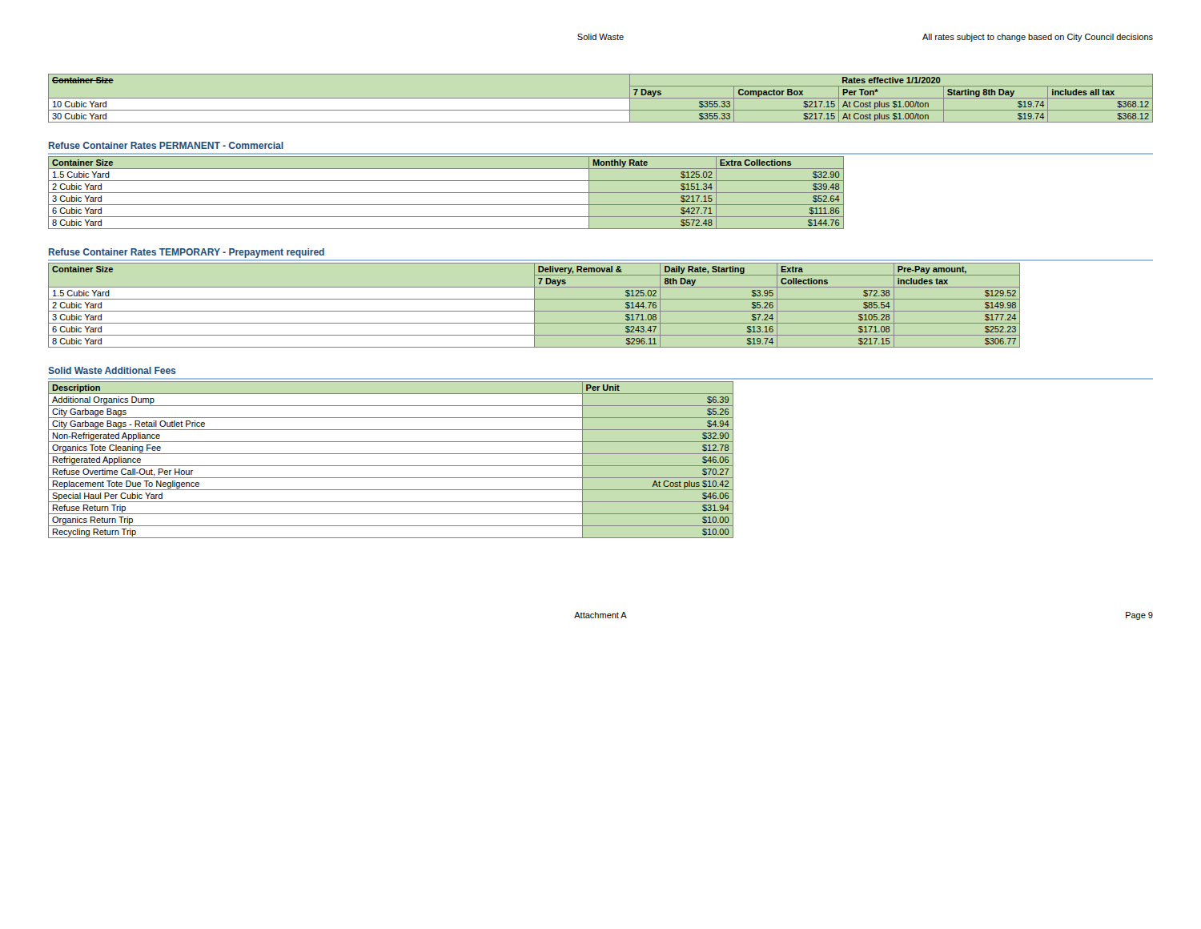Solid Waste
All rates subject to change based on City Council decisions
| Container Size | Rates effective 1/1/2020 |
| 7 Days | Compactor Box | Per Ton* | Starting 8th Day | includes all tax |
| 10 Cubic Yard | $355.33 | $217.15 | At Cost plus $1.00/ton | $19.74 | $368.12 |
| 30 Cubic Yard | $355.33 | $217.15 | At Cost plus $1.00/ton | $19.74 | $368.12 |
Refuse Container Rates PERMANENT - Commercial
| Container Size | Monthly Rate | Extra Collections |
| 1.5 Cubic Yard | $125.02 | $32.90 |
| 2 Cubic Yard | $151.34 | $39.48 |
| 3 Cubic Yard | $217.15 | $52.64 |
| 6 Cubic Yard | $427.71 | $111.86 |
| 8 Cubic Yard | $572.48 | $144.76 |
Refuse Container Rates TEMPORARY - Prepayment required
| Container Size | Delivery, Removal & | Daily Rate, Starting | Extra | Pre-Pay amount, |
| 7 Days | 8th Day | Collections | includes tax |
| 1.5 Cubic Yard | $125.02 | $3.95 | $72.38 | $129.52 |
| 2 Cubic Yard | $144.76 | $5.26 | $85.54 | $149.98 |
| 3 Cubic Yard | $171.08 | $7.24 | $105.28 | $177.24 |
| 6 Cubic Yard | $243.47 | $13.16 | $171.08 | $252.23 |
| 8 Cubic Yard | $296.11 | $19.74 | $217.15 | $306.77 |
Solid Waste Additional Fees
| Description | Per Unit |
| Additional Organics Dump | $6.39 |
| City Garbage Bags | $5.26 |
| City Garbage Bags - Retail Outlet Price | $4.94 |
| Non-Refrigerated Appliance | $32.90 |
| Organics Tote Cleaning Fee | $12.78 |
| Refrigerated Appliance | $46.06 |
| Refuse Overtime Call-Out, Per Hour | $70.27 |
| Replacement Tote Due To Negligence | At Cost plus $10.42 |
| Special Haul Per Cubic Yard | $46.06 |
| Refuse Return Trip | $31.94 |
| Organics Return Trip | $10.00 |
| Recycling Return Trip | $10.00 |
Attachment A
Page 9